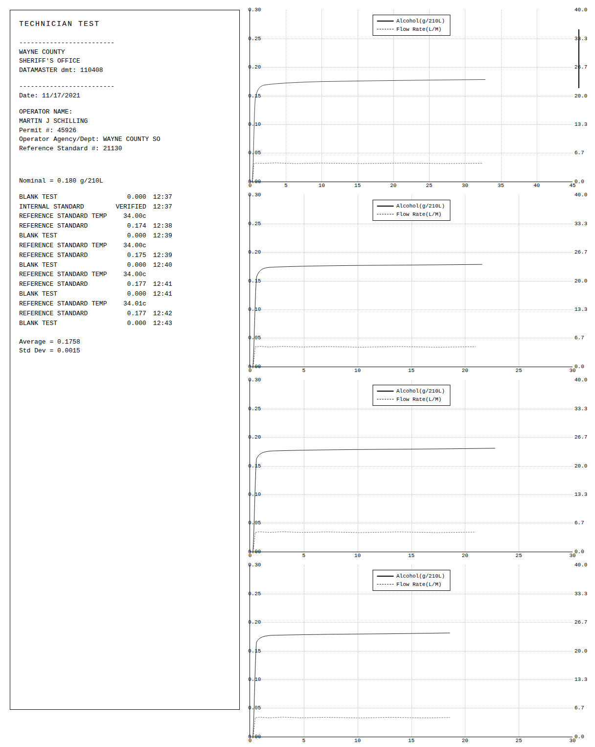TECHNICIAN TEST
-------------------------
WAYNE COUNTY SHERIFF'S OFFICE DATAMASTER dmt: 110408
-------------------------
Date: 11/17/2021
OPERATOR NAME: MARTIN J SCHILLING Permit #: 45926 Operator Agency/Dept: WAYNE COUNTY SO Reference Standard #: 21130
Nominal = 0.180 g/210L
| BLANK TEST | 0.000 | 12:37 |
| INTERNAL STANDARD | VERIFIED | 12:37 |
| REFERENCE STANDARD TEMP | 34.00c | |
| REFERENCE STANDARD | 0.174 | 12:38 |
| BLANK TEST | 0.000 | 12:39 |
| REFERENCE STANDARD TEMP | 34.00c | |
| REFERENCE STANDARD | 0.175 | 12:39 |
| BLANK TEST | 0.000 | 12:40 |
| REFERENCE STANDARD TEMP | 34.00c | |
| REFERENCE STANDARD | 0.177 | 12:41 |
| BLANK TEST | 0.000 | 12:41 |
| REFERENCE STANDARD TEMP | 34.01c | |
| REFERENCE STANDARD | 0.177 | 12:42 |
| BLANK TEST | 0.000 | 12:43 |
Average = 0.1758 Std Dev = 0.0015
Alcohol(g/210L)
Flow Rate(L/M)
0.30 0.25 0.20 0.15 0.10 0.05 0.00
40.0 33.3 26.7 20.0 13.3 6.7 0.0
0 5 10 15 20 25 30 35 40 45
Alcohol(g/210L)
Flow Rate(L/M)
0.30 0.25 0.20 0.15 0.10 0.05 0.00
40.0 33.3 26.7 20.0 13.3 6.7 0.0
0 5 10 15 20 25 30
Alcohol(g/210L)
Flow Rate(L/M)
0.30 0.25 0.20 0.15 0.10 0.05 0.00
40.0 33.3 26.7 20.0 13.3 6.7 0.0
0 5 10 15 20 25 30
Alcohol(g/210L)
Flow Rate(L/M)
0.30 0.25 0.20 0.15 0.10 0.05 0.00
40.0 33.3 26.7 20.0 13.3 6.7 0.0
0 5 10 15 20 25 30